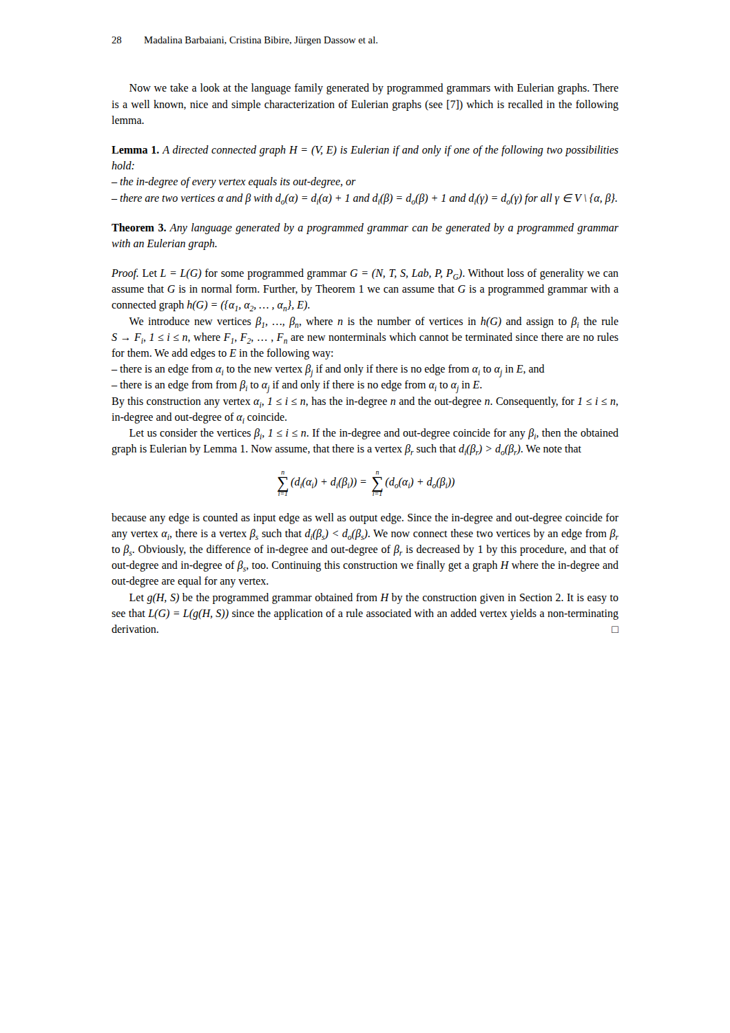28 Madalina Barbaiani, Cristina Bibire, Jürgen Dassow et al.
Now we take a look at the language family generated by programmed grammars with Eulerian graphs. There is a well known, nice and simple characterization of Eulerian graphs (see [7]) which is recalled in the following lemma.
Lemma 1. A directed connected graph H = (V, E) is Eulerian if and only if one of the following two possibilities hold:
– the in-degree of every vertex equals its out-degree, or
– there are two vertices α and β with do(α) = di(α) + 1 and di(β) = do(β) + 1 and di(γ) = do(γ) for all γ ∈ V \ {α, β}.
Theorem 3. Any language generated by a programmed grammar can be generated by a programmed grammar with an Eulerian graph.
Proof. Let L = L(G) for some programmed grammar G = (N, T, S, Lab, P, PG). Without loss of generality we can assume that G is in normal form. Further, by Theorem 1 we can assume that G is a programmed grammar with a connected graph h(G) = ({α1, α2, … , αn}, E).
We introduce new vertices β1, …, βn, where n is the number of vertices in h(G) and assign to βi the rule S → Fi, 1 ≤ i ≤ n, where F1, F2, … , Fn are new nonterminals which cannot be terminated since there are no rules for them. We add edges to E in the following way:
– there is an edge from αi to the new vertex βj if and only if there is no edge from αi to αj in E, and
– there is an edge from from βi to αj if and only if there is no edge from αi to αj in E.
By this construction any vertex αi, 1 ≤ i ≤ n, has the in-degree n and the out-degree n. Consequently, for 1 ≤ i ≤ n, in-degree and out-degree of αi coincide.
Let us consider the vertices βi, 1 ≤ i ≤ n. If the in-degree and out-degree coincide for any βi, then the obtained graph is Eulerian by Lemma 1. Now assume, that there is a vertex βr such that di(βr) > do(βr). We note that
n∑i=1(di(αi) + di(βi)) = n∑i=1(do(αi) + do(βi))
because any edge is counted as input edge as well as output edge. Since the in-degree and out-degree coincide for any vertex αi, there is a vertex βs such that di(βs) < do(βs). We now connect these two vertices by an edge from βr to βs. Obviously, the difference of in-degree and out-degree of βr is decreased by 1 by this procedure, and that of out-degree and in-degree of βs, too. Continuing this construction we finally get a graph H where the in-degree and out-degree are equal for any vertex.
Let g(H, S) be the programmed grammar obtained from H by the construction given in Section 2. It is easy to see that L(G) = L(g(H, S)) since the application of a rule associated with an added vertex yields a non-terminating derivation.□